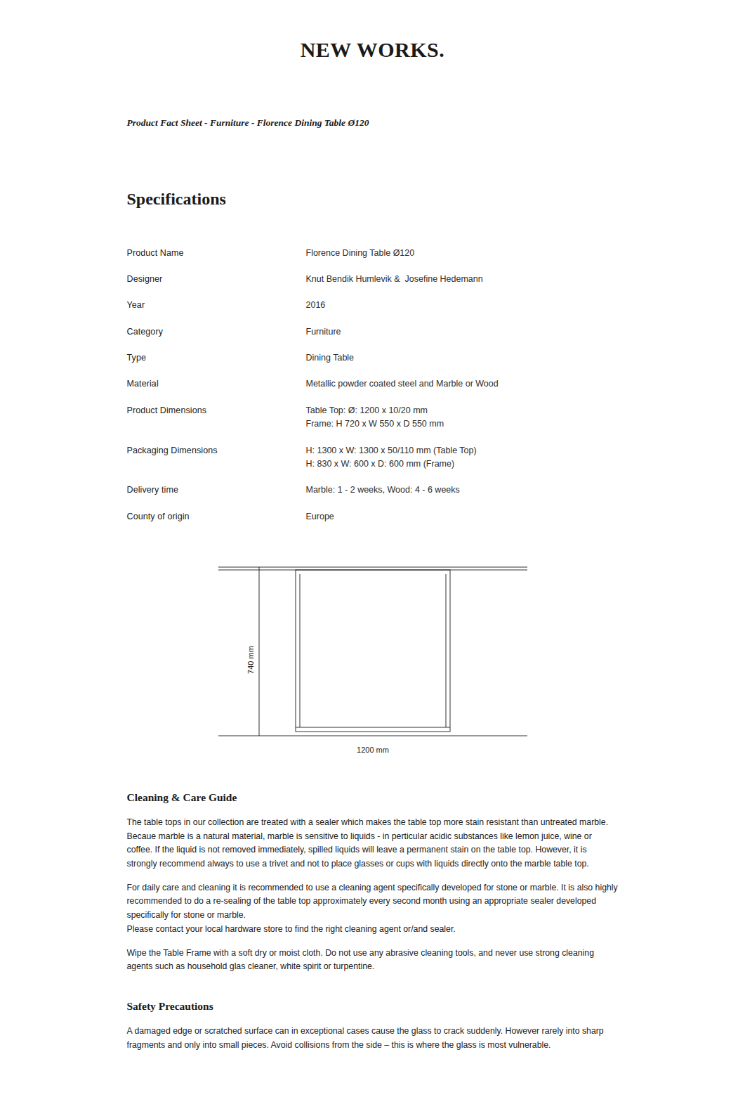NEW WORKS.
Product Fact Sheet - Furniture - Florence Dining Table Ø120
Specifications
| Product Name | Florence Dining Table Ø120 |
| Designer | Knut Bendik Humlevik & Josefine Hedemann |
| Year | 2016 |
| Category | Furniture |
| Type | Dining Table |
| Material | Metallic powder coated steel and Marble or Wood |
| Product Dimensions | Table Top: Ø: 1200 x 10/20 mm Frame: H 720 x W 550 x D 550 mm |
| Packaging Dimensions | H: 1300 x W: 1300 x 50/110 mm (Table Top) H: 830 x W: 600 x D: 600 mm (Frame) |
| Delivery time | Marble: 1 - 2 weeks, Wood: 4 - 6 weeks |
| County of origin | Europe |
740 mm 1200 mm
Cleaning & Care Guide
The table tops in our collection are treated with a sealer which makes the table top more stain resistant than untreated marble. Becaue marble is a natural material, marble is sensitive to liquids - in perticular acidic substances like lemon juice, wine or coffee. If the liquid is not removed immediately, spilled liquids will leave a permanent stain on the table top. However, it is strongly recommend always to use a trivet and not to place glasses or cups with liquids directly onto the marble table top.
For daily care and cleaning it is recommended to use a cleaning agent specifically developed for stone or marble. It is also highly recommended to do a re-sealing of the table top approximately every second month using an appropriate sealer developed specifically for stone or marble.
Please contact your local hardware store to find the right cleaning agent or/and sealer.
Wipe the Table Frame with a soft dry or moist cloth. Do not use any abrasive cleaning tools, and never use strong cleaning agents such as household glas cleaner, white spirit or turpentine.
Safety Precautions
A damaged edge or scratched surface can in exceptional cases cause the glass to crack suddenly. However rarely into sharp fragments and only into small pieces. Avoid collisions from the side – this is where the glass is most vulnerable.